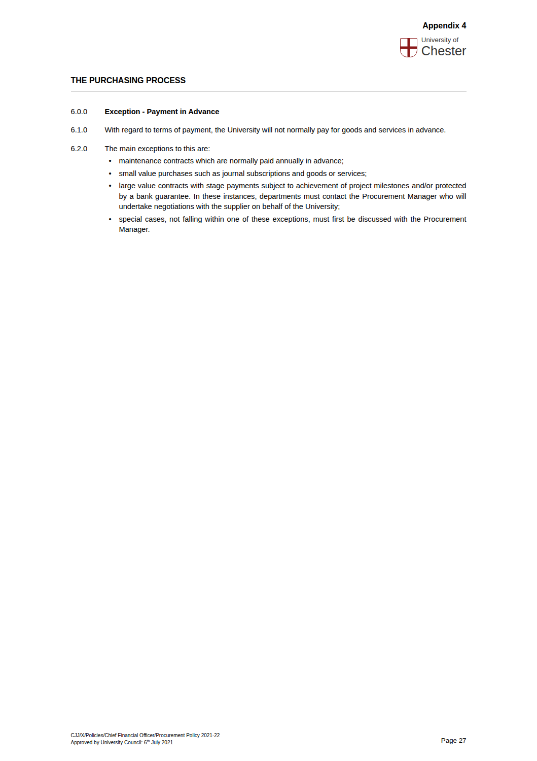Appendix 4
University of Chester
THE PURCHASING PROCESS
6.0.0
Exception - Payment in Advance
6.1.0
With regard to terms of payment, the University will not normally pay for goods and services in advance.
6.2.0
The main exceptions to this are:
maintenance contracts which are normally paid annually in advance;
small value purchases such as journal subscriptions and goods or services;
large value contracts with stage payments subject to achievement of project milestones and/or protected by a bank guarantee. In these instances, departments must contact the Procurement Manager who will undertake negotiations with the supplier on behalf of the University;
special cases, not falling within one of these exceptions, must first be discussed with the Procurement Manager.
CJJ/X/Policies/Chief Financial Officer/Procurement Policy 2021-22
Approved by University Council: 6th July 2021
Page 27